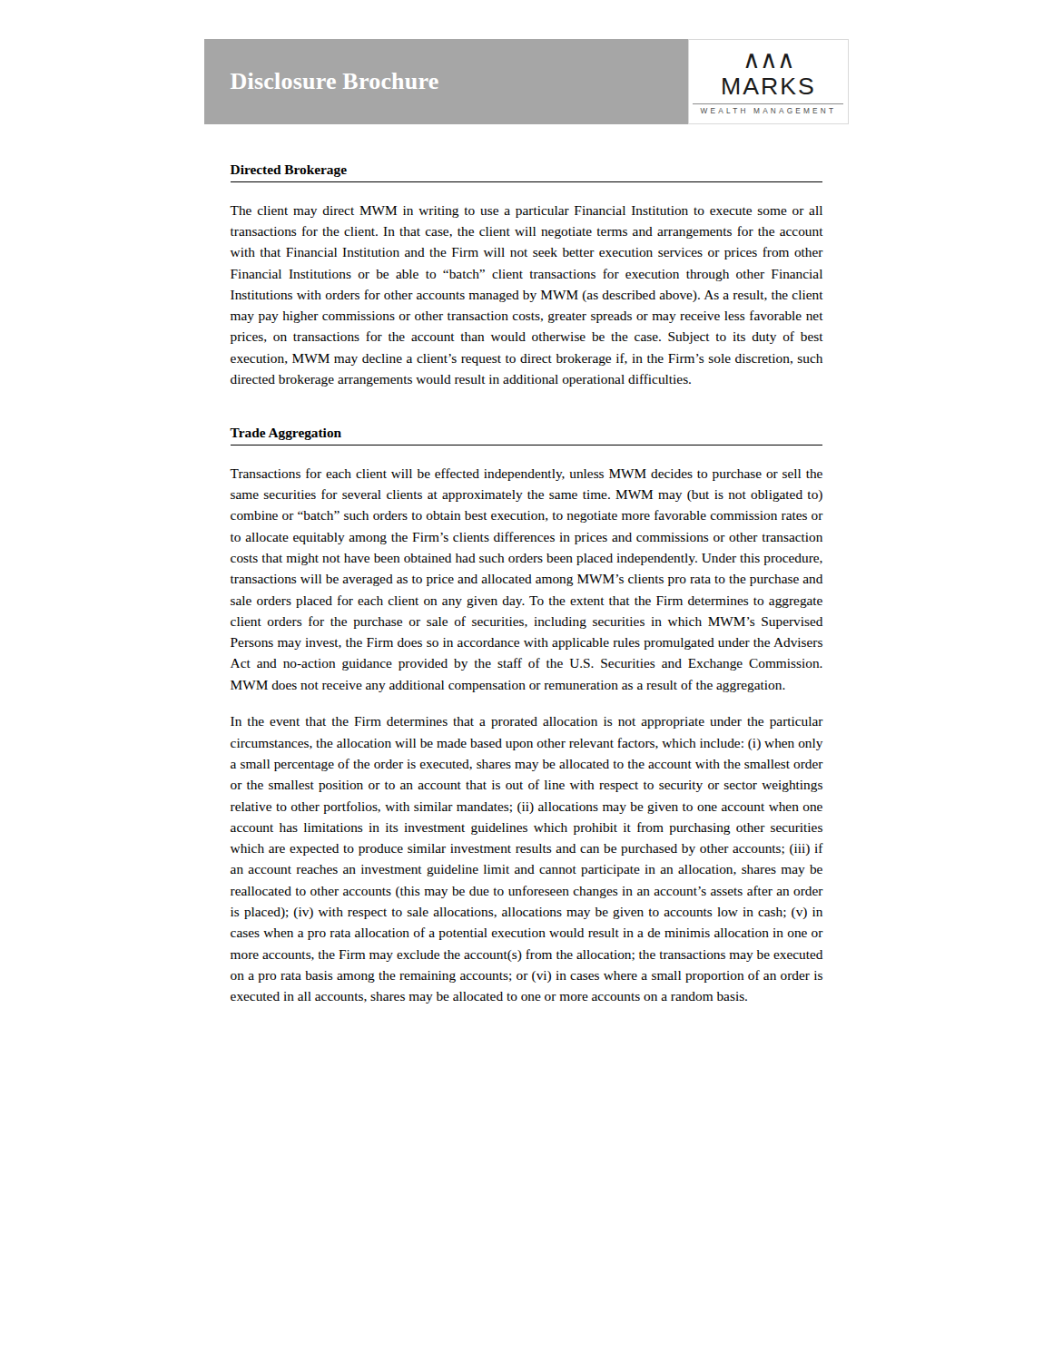Disclosure Brochure
∧∧∧
MARKS
WEALTH MANAGEMENT
Directed Brokerage
The client may direct MWM in writing to use a particular Financial Institution to execute some or all transactions for the client. In that case, the client will negotiate terms and arrangements for the account with that Financial Institution and the Firm will not seek better execution services or prices from other Financial Institutions or be able to “batch” client transactions for execution through other Financial Institutions with orders for other accounts managed by MWM (as described above). As a result, the client may pay higher commissions or other transaction costs, greater spreads or may receive less favorable net prices, on transactions for the account than would otherwise be the case. Subject to its duty of best execution, MWM may decline a client’s request to direct brokerage if, in the Firm’s sole discretion, such directed brokerage arrangements would result in additional operational difficulties.
Trade Aggregation
Transactions for each client will be effected independently, unless MWM decides to purchase or sell the same securities for several clients at approximately the same time. MWM may (but is not obligated to) combine or “batch” such orders to obtain best execution, to negotiate more favorable commission rates or to allocate equitably among the Firm’s clients differences in prices and commissions or other transaction costs that might not have been obtained had such orders been placed independently. Under this procedure, transactions will be averaged as to price and allocated among MWM’s clients pro rata to the purchase and sale orders placed for each client on any given day. To the extent that the Firm determines to aggregate client orders for the purchase or sale of securities, including securities in which MWM’s Supervised Persons may invest, the Firm does so in accordance with applicable rules promulgated under the Advisers Act and no-action guidance provided by the staff of the U.S. Securities and Exchange Commission. MWM does not receive any additional compensation or remuneration as a result of the aggregation.
In the event that the Firm determines that a prorated allocation is not appropriate under the particular circumstances, the allocation will be made based upon other relevant factors, which include: (i) when only a small percentage of the order is executed, shares may be allocated to the account with the smallest order or the smallest position or to an account that is out of line with respect to security or sector weightings relative to other portfolios, with similar mandates; (ii) allocations may be given to one account when one account has limitations in its investment guidelines which prohibit it from purchasing other securities which are expected to produce similar investment results and can be purchased by other accounts; (iii) if an account reaches an investment guideline limit and cannot participate in an allocation, shares may be reallocated to other accounts (this may be due to unforeseen changes in an account’s assets after an order is placed); (iv) with respect to sale allocations, allocations may be given to accounts low in cash; (v) in cases when a pro rata allocation of a potential execution would result in a de minimis allocation in one or more accounts, the Firm may exclude the account(s) from the allocation; the transactions may be executed on a pro rata basis among the remaining accounts; or (vi) in cases where a small proportion of an order is executed in all accounts, shares may be allocated to one or more accounts on a random basis.